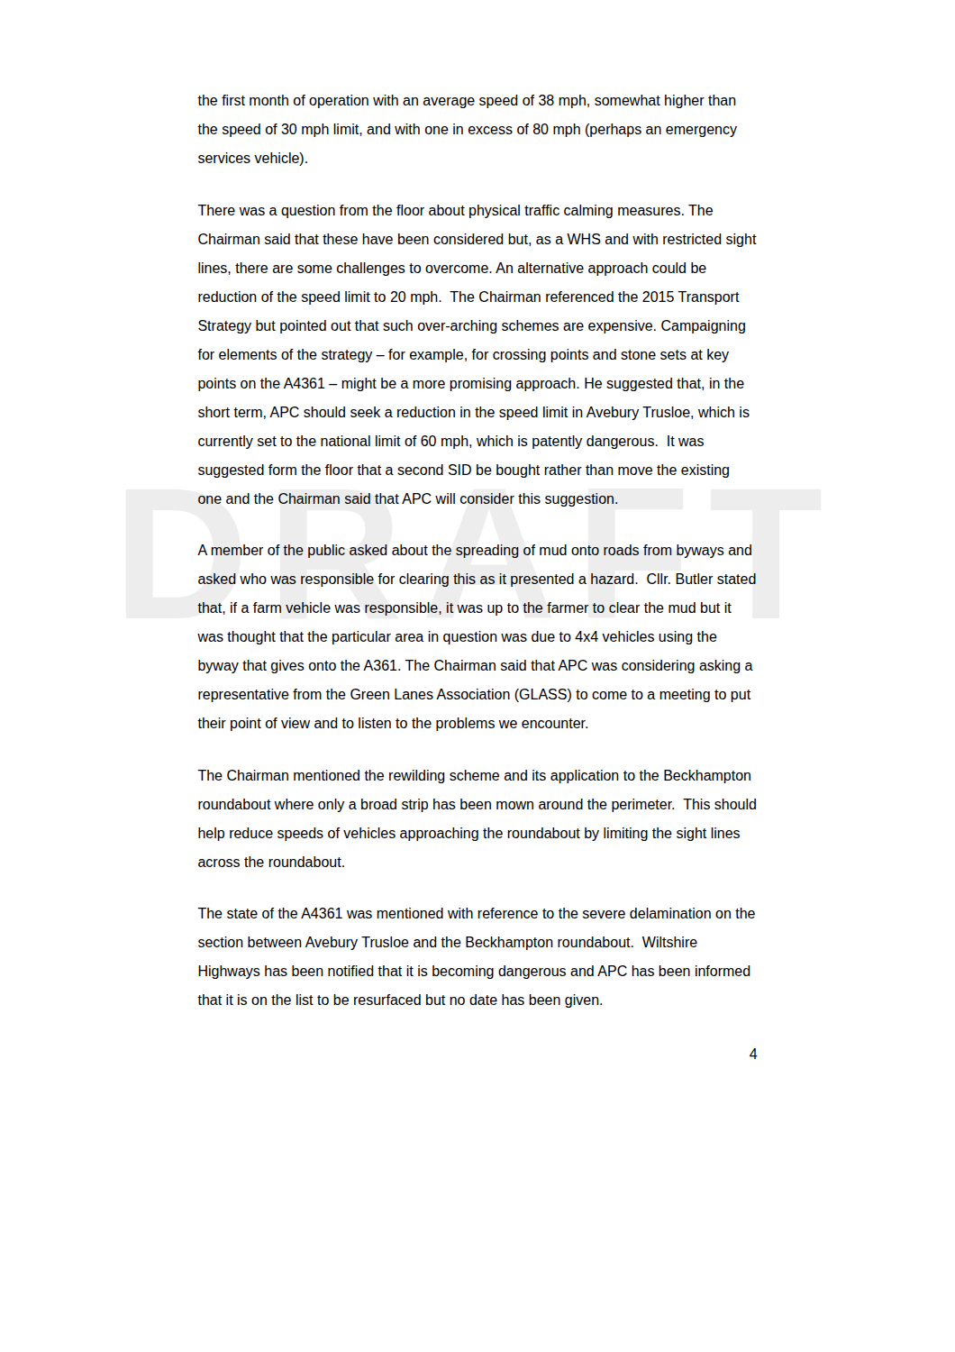DRAFT
the first month of operation with an average speed of 38 mph, somewhat higher than the speed of 30 mph limit, and with one in excess of 80 mph (perhaps an emergency services vehicle).
There was a question from the floor about physical traffic calming measures. The Chairman said that these have been considered but, as a WHS and with restricted sight lines, there are some challenges to overcome. An alternative approach could be reduction of the speed limit to 20 mph. The Chairman referenced the 2015 Transport Strategy but pointed out that such over-arching schemes are expensive. Campaigning for elements of the strategy – for example, for crossing points and stone sets at key points on the A4361 – might be a more promising approach. He suggested that, in the short term, APC should seek a reduction in the speed limit in Avebury Trusloe, which is currently set to the national limit of 60 mph, which is patently dangerous. It was suggested form the floor that a second SID be bought rather than move the existing one and the Chairman said that APC will consider this suggestion.
A member of the public asked about the spreading of mud onto roads from byways and asked who was responsible for clearing this as it presented a hazard. Cllr. Butler stated that, if a farm vehicle was responsible, it was up to the farmer to clear the mud but it was thought that the particular area in question was due to 4x4 vehicles using the byway that gives onto the A361. The Chairman said that APC was considering asking a representative from the Green Lanes Association (GLASS) to come to a meeting to put their point of view and to listen to the problems we encounter.
The Chairman mentioned the rewilding scheme and its application to the Beckhampton roundabout where only a broad strip has been mown around the perimeter. This should help reduce speeds of vehicles approaching the roundabout by limiting the sight lines across the roundabout.
The state of the A4361 was mentioned with reference to the severe delamination on the section between Avebury Trusloe and the Beckhampton roundabout. Wiltshire Highways has been notified that it is becoming dangerous and APC has been informed that it is on the list to be resurfaced but no date has been given.
4